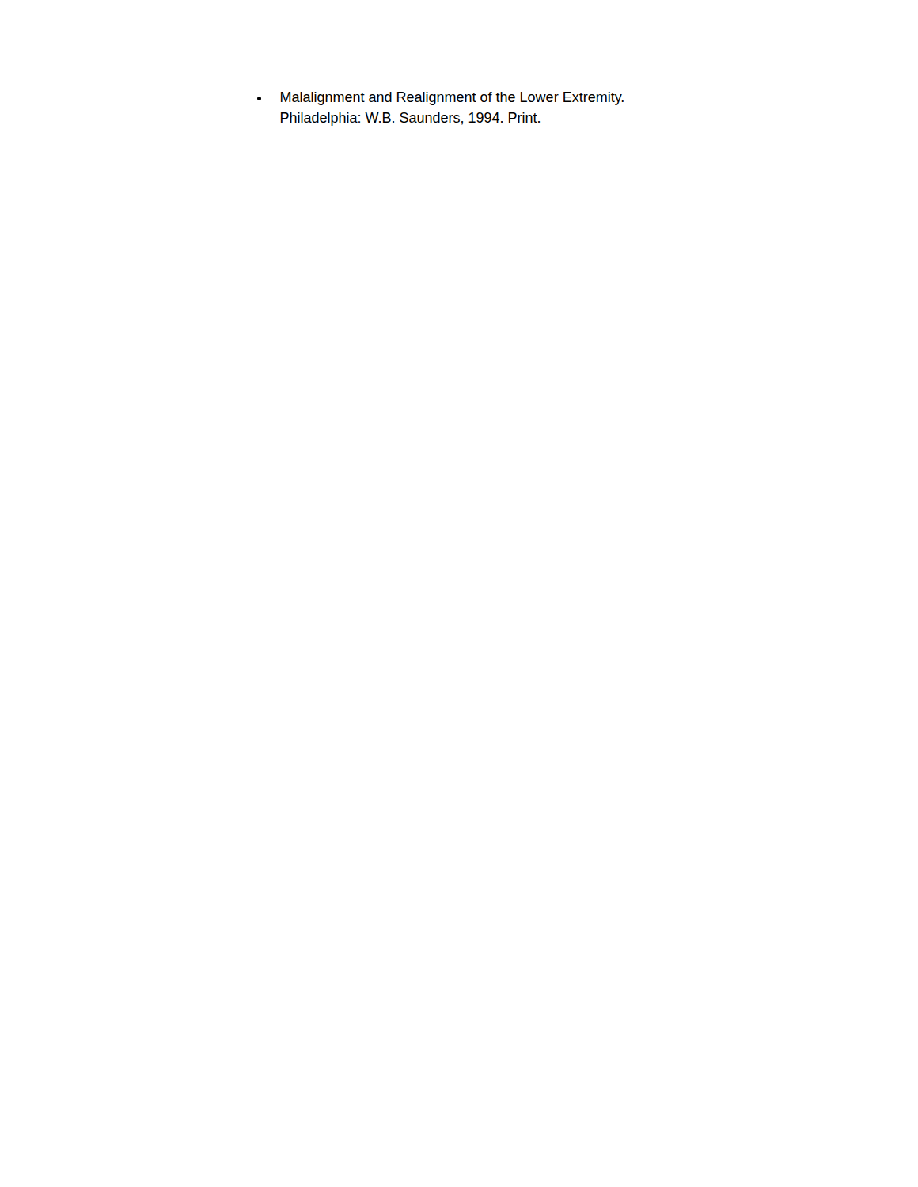Malalignment and Realignment of the Lower Extremity. Philadelphia: W.B. Saunders, 1994. Print.